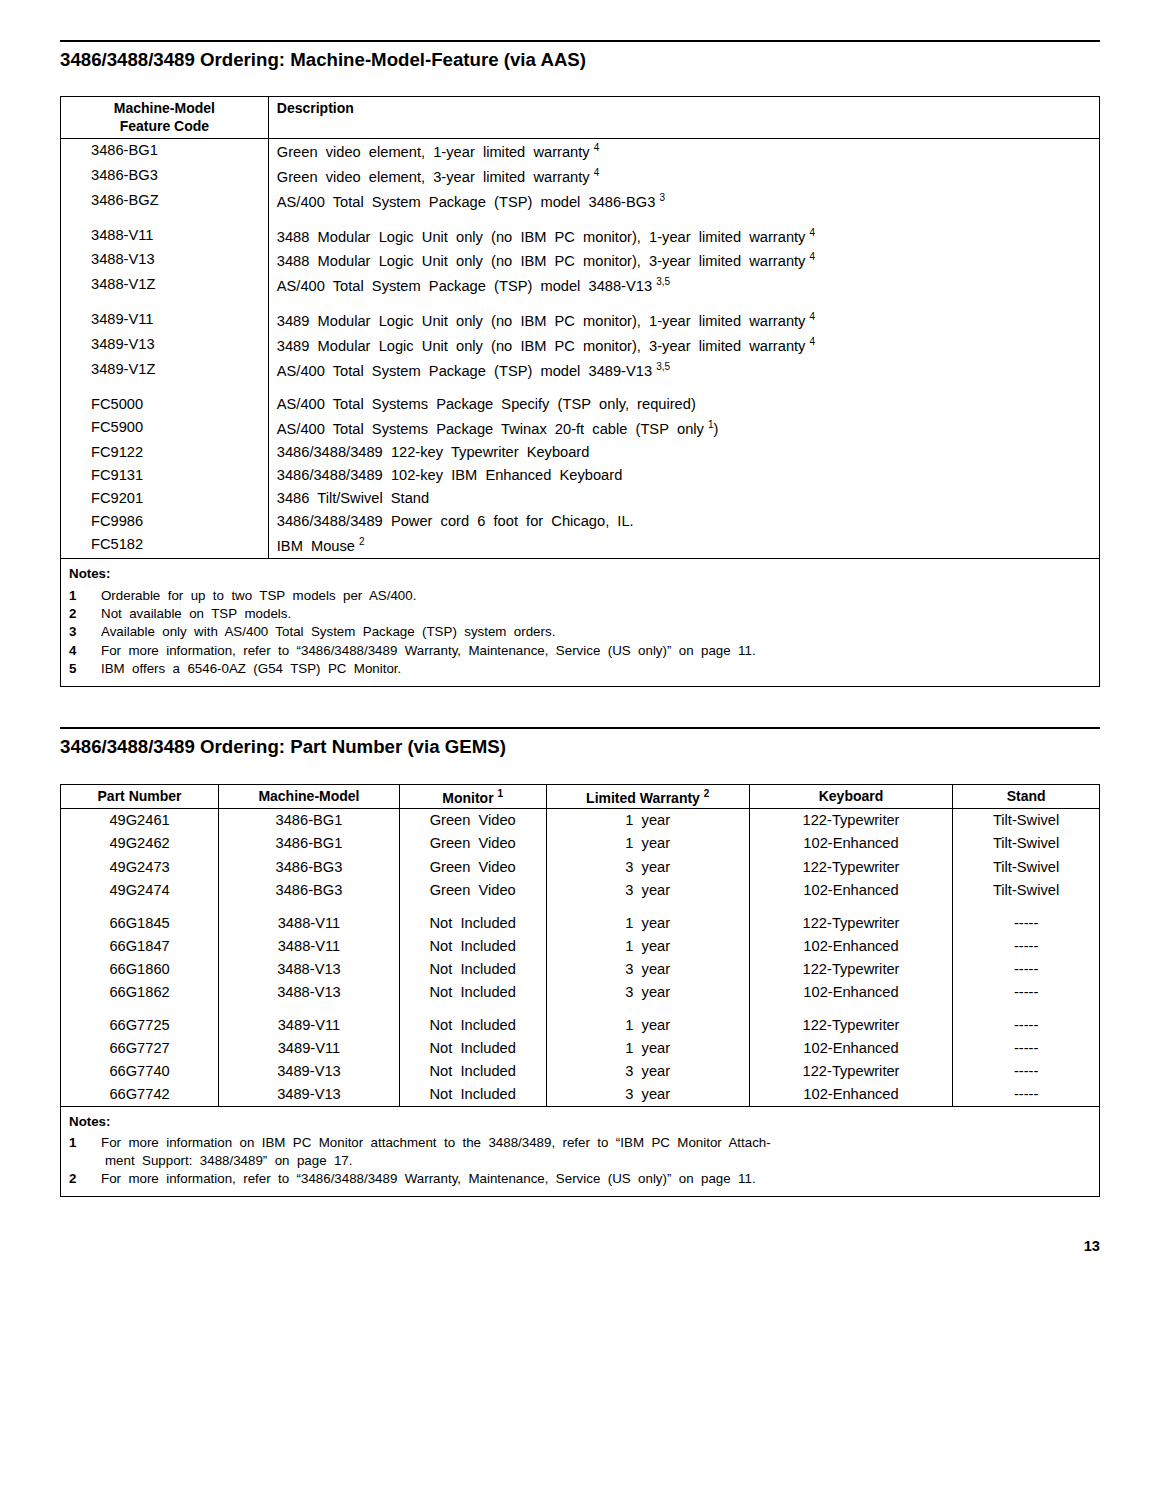3486/3488/3489 Ordering: Machine-Model-Feature (via AAS)
| Machine-Model Feature Code | Description |
| --- | --- |
| 3486-BG1 | Green video element, 1-year limited warranty 4 |
| 3486-BG3 | Green video element, 3-year limited warranty 4 |
| 3486-BGZ | AS/400 Total System Package (TSP) model 3486-BG3 3 |
| 3488-V11 | 3488 Modular Logic Unit only (no IBM PC monitor), 1-year limited warranty 4 |
| 3488-V13 | 3488 Modular Logic Unit only (no IBM PC monitor), 3-year limited warranty 4 |
| 3488-V1Z | AS/400 Total System Package (TSP) model 3488-V13 3,5 |
| 3489-V11 | 3489 Modular Logic Unit only (no IBM PC monitor), 1-year limited warranty 4 |
| 3489-V13 | 3489 Modular Logic Unit only (no IBM PC monitor), 3-year limited warranty 4 |
| 3489-V1Z | AS/400 Total System Package (TSP) model 3489-V13 3,5 |
| FC5000 | AS/400 Total Systems Package Specify (TSP only, required) |
| FC5900 | AS/400 Total Systems Package Twinax 20-ft cable (TSP only 1 ) |
| FC9122 | 3486/3488/3489 122-key Typewriter Keyboard |
| FC9131 | 3486/3488/3489 102-key IBM Enhanced Keyboard |
| FC9201 | 3486 Tilt/Swivel Stand |
| FC9986 | 3486/3488/3489 Power cord 6 foot for Chicago, IL. |
| FC5182 | IBM Mouse 2 |
| Notes: 1 Orderable for up to two TSP models per AS/400. 2 Not available on TSP models. 3 Available only with AS/400 Total System Package (TSP) system orders. 4 For more information, refer to “3486/3488/3489 Warranty, Maintenance, Service (US only)” on page 11. 5 IBM offers a 6546-0AZ (G54 TSP) PC Monitor. |
3486/3488/3489 Ordering: Part Number (via GEMS)
| Part Number | Machine-Model | Monitor 1 | Limited Warranty 2 | Keyboard | Stand |
| --- | --- | --- | --- | --- | --- |
| 49G2461 | 3486-BG1 | Green Video | 1 year | 122-Typewriter | Tilt-Swivel |
| 49G2462 | 3486-BG1 | Green Video | 1 year | 102-Enhanced | Tilt-Swivel |
| 49G2473 | 3486-BG3 | Green Video | 3 year | 122-Typewriter | Tilt-Swivel |
| 49G2474 | 3486-BG3 | Green Video | 3 year | 102-Enhanced | Tilt-Swivel |
| 66G1845 | 3488-V11 | Not Included | 1 year | 122-Typewriter | ----- |
| 66G1847 | 3488-V11 | Not Included | 1 year | 102-Enhanced | ----- |
| 66G1860 | 3488-V13 | Not Included | 3 year | 122-Typewriter | ----- |
| 66G1862 | 3488-V13 | Not Included | 3 year | 102-Enhanced | ----- |
| 66G7725 | 3489-V11 | Not Included | 1 year | 122-Typewriter | ----- |
| 66G7727 | 3489-V11 | Not Included | 1 year | 102-Enhanced | ----- |
| 66G7740 | 3489-V13 | Not Included | 3 year | 122-Typewriter | ----- |
| 66G7742 | 3489-V13 | Not Included | 3 year | 102-Enhanced | ----- |
| Notes: 1 For more information on IBM PC Monitor attachment to the 3488/3489, refer to “IBM PC Monitor Attach- ment Support: 3488/3489” on page 17. 2 For more information, refer to “3486/3488/3489 Warranty, Maintenance, Service (US only)” on page 11. |
13